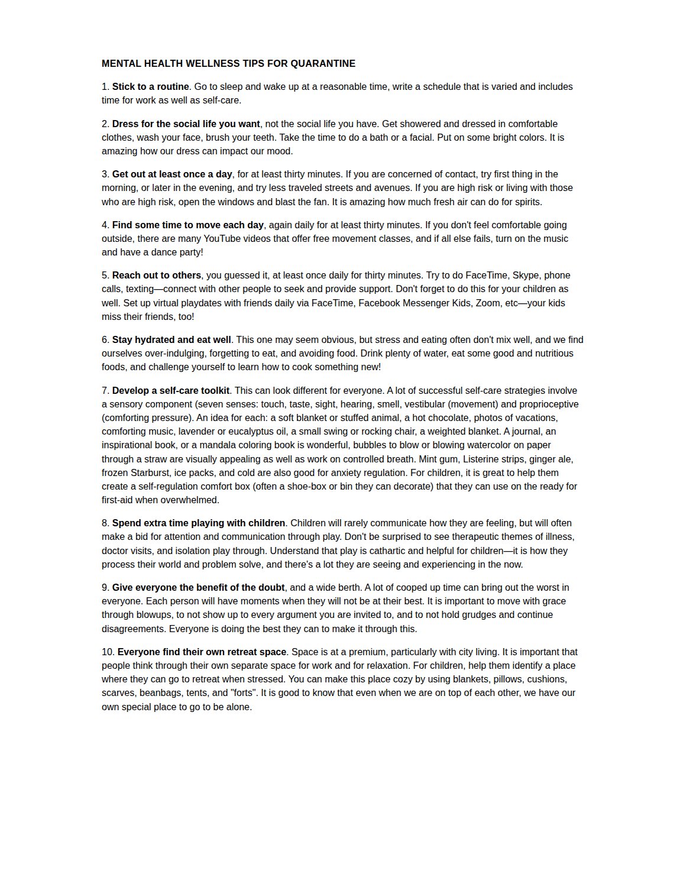MENTAL HEALTH WELLNESS TIPS FOR QUARANTINE
Stick to a routine. Go to sleep and wake up at a reasonable time, write a schedule that is varied and includes time for work as well as self-care.
Dress for the social life you want, not the social life you have. Get showered and dressed in comfortable clothes, wash your face, brush your teeth. Take the time to do a bath or a facial. Put on some bright colors. It is amazing how our dress can impact our mood.
Get out at least once a day, for at least thirty minutes. If you are concerned of contact, try first thing in the morning, or later in the evening, and try less traveled streets and avenues. If you are high risk or living with those who are high risk, open the windows and blast the fan. It is amazing how much fresh air can do for spirits.
Find some time to move each day, again daily for at least thirty minutes. If you don't feel comfortable going outside, there are many YouTube videos that offer free movement classes, and if all else fails, turn on the music and have a dance party!
Reach out to others, you guessed it, at least once daily for thirty minutes. Try to do FaceTime, Skype, phone calls, texting—connect with other people to seek and provide support. Don't forget to do this for your children as well. Set up virtual playdates with friends daily via FaceTime, Facebook Messenger Kids, Zoom, etc—your kids miss their friends, too!
Stay hydrated and eat well. This one may seem obvious, but stress and eating often don't mix well, and we find ourselves over-indulging, forgetting to eat, and avoiding food. Drink plenty of water, eat some good and nutritious foods, and challenge yourself to learn how to cook something new!
Develop a self-care toolkit. This can look different for everyone. A lot of successful self-care strategies involve a sensory component (seven senses: touch, taste, sight, hearing, smell, vestibular (movement) and proprioceptive (comforting pressure). An idea for each: a soft blanket or stuffed animal, a hot chocolate, photos of vacations, comforting music, lavender or eucalyptus oil, a small swing or rocking chair, a weighted blanket. A journal, an inspirational book, or a mandala coloring book is wonderful, bubbles to blow or blowing watercolor on paper through a straw are visually appealing as well as work on controlled breath. Mint gum, Listerine strips, ginger ale, frozen Starburst, ice packs, and cold are also good for anxiety regulation. For children, it is great to help them create a self-regulation comfort box (often a shoe-box or bin they can decorate) that they can use on the ready for first-aid when overwhelmed.
Spend extra time playing with children. Children will rarely communicate how they are feeling, but will often make a bid for attention and communication through play. Don't be surprised to see therapeutic themes of illness, doctor visits, and isolation play through. Understand that play is cathartic and helpful for children—it is how they process their world and problem solve, and there's a lot they are seeing and experiencing in the now.
Give everyone the benefit of the doubt, and a wide berth. A lot of cooped up time can bring out the worst in everyone. Each person will have moments when they will not be at their best. It is important to move with grace through blowups, to not show up to every argument you are invited to, and to not hold grudges and continue disagreements. Everyone is doing the best they can to make it through this.
Everyone find their own retreat space. Space is at a premium, particularly with city living. It is important that people think through their own separate space for work and for relaxation. For children, help them identify a place where they can go to retreat when stressed. You can make this place cozy by using blankets, pillows, cushions, scarves, beanbags, tents, and "forts". It is good to know that even when we are on top of each other, we have our own special place to go to be alone.